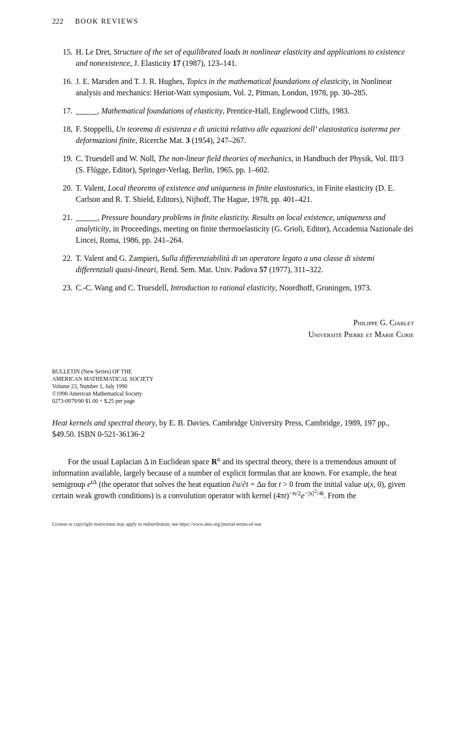222 Book Reviews
15. H. Le Dret, Structure of the set of equilibrated loads in nonlinear elasticity and applications to existence and nonexistence, J. Elasticity 17 (1987), 123–141.
16. J. E. Marsden and T. J. R. Hughes, Topics in the mathematical foundations of elasticity, in Nonlinear analysis and mechanics: Heriot-Watt symposium, Vol. 2, Pitman, London, 1978, pp. 30–285.
17. _____, Mathematical foundations of elasticity, Prentice-Hall, Englewood Cliffs, 1983.
18, F. Stoppelli, Un teorema di esistenza e di unicità relativo alle equazioni dell’ elastostatica isoterma per deformazioni finite, Ricerche Mat. 3 (1954), 247–267.
19. C. Truesdell and W. Noll, The non-linear field theories of mechanics, in Handbuch der Physik, Vol. III/3 (S. Flügge, Editor), Springer-Verlag, Berlin, 1965, pp. 1–602.
20. T. Valent, Local theorems of existence and uniqueness in finite elastostatics, in Finite elasticity (D. E. Carlson and R. T. Shield, Editors), Nijhoff, The Hague, 1978, pp. 401–421.
21. _____, Pressure boundary problems in finite elasticity. Results on local existence, uniqueness and analyticity, in Proceedings, meeting on finite thermoelasticity (G. Grioli, Editor), Accademia Nazionale dei Lincei, Roma, 1986, pp. 241–264.
22. T. Valent and G. Zampieri, Sulla differenziabilità di un operatore legato a una classe di sistemi differenziali quasi-lineari, Rend. Sem. Mat. Univ. Padova 57 (1977), 311–322.
23. C.-C. Wang and C. Truesdell, Introduction to rational elasticity, Noordhoff, Groningen, 1973.
Philippe G. Ciarlet Université Pierre et Marie Curie
BULLETIN (New Series) OF THE
AMERICAN MATHEMATICAL SOCIETY
Volume 23, Number 1, July 1990
©1990 American Mathematical Society
0273-0979/90 $1.00 + $.25 per page
Heat kernels and spectral theory, by E. B. Davies. Cambridge University Press, Cambridge, 1989, 197 pp., $49.50. ISBN 0-521-36136-2
For the usual Laplacian Δ in Euclidean space Rn and its spectral theory, there is a tremendous amount of information available, largely because of a number of explicit formulas that are known. For example, the heat semigroup etΔ (the operator that solves the heat equation ∂u/∂t = Δu for t > 0 from the initial value u(x, 0), given certain weak growth conditions) is a convolution operator with kernel (4πt)−n/2e−|x|2/4t. From the
License or copyright restrictions may apply to redistribution; see https://www.ams.org/journal-terms-of-use